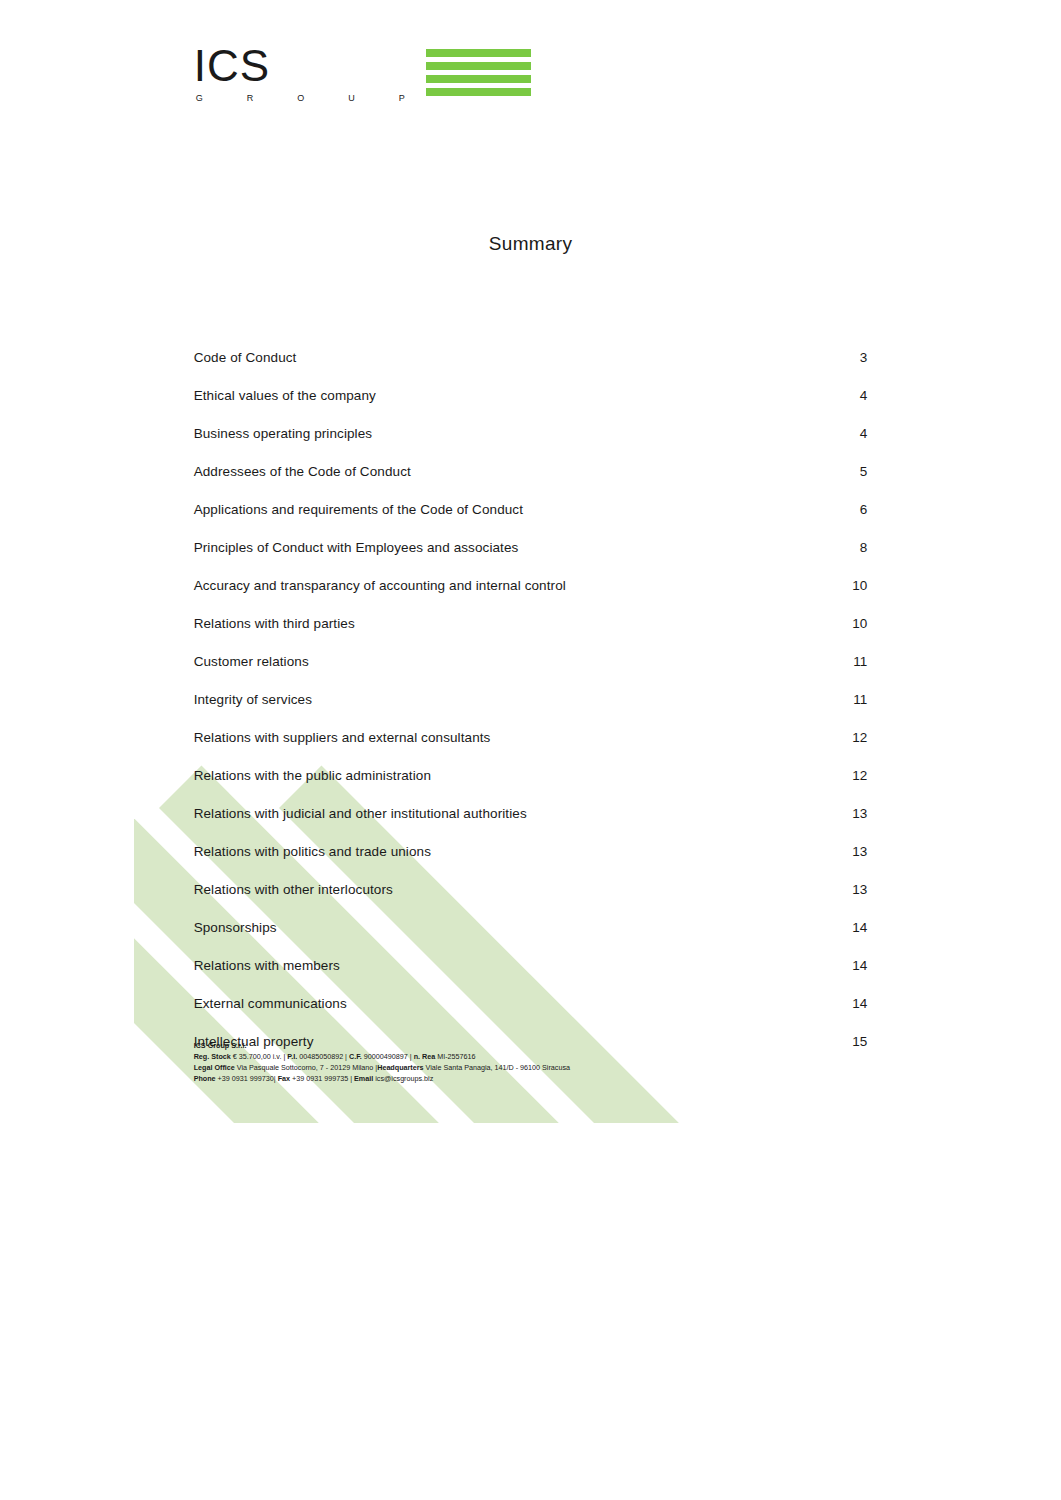ICS
G R O U P
Summary
Code of Conduct 3
Ethical values of the company 4
Business operating principles 4
Addressees of the Code of Conduct 5
Applications and requirements of the Code of Conduct 6
Principles of Conduct with Employees and associates 8
Accuracy and transparancy of accounting and internal control 10
Relations with third parties 10
Customer relations 11
Integrity of services 11
Relations with suppliers and external consultants 12
Relations with the public administration 12
Relations with judicial and other institutional authorities 13
Relations with politics and trade unions 13
Relations with other interlocutors 13
Sponsorships 14
Relations with members 14
External communications 14
Intellectual property 15
ICS Group S.r.l.
Reg. Stock € 35.700,00 i.v. | P.I. 00485050892 | C.F. 90000490897 | n. Rea MI-2557616
Legal Office Via Pasquale Sottocorno, 7 - 20129 Milano |Headquarters Viale Santa Panagia, 141/D - 96100 Siracusa
Phone +39 0931 999730| Fax +39 0931 999735 | Email ics@icsgroups.biz